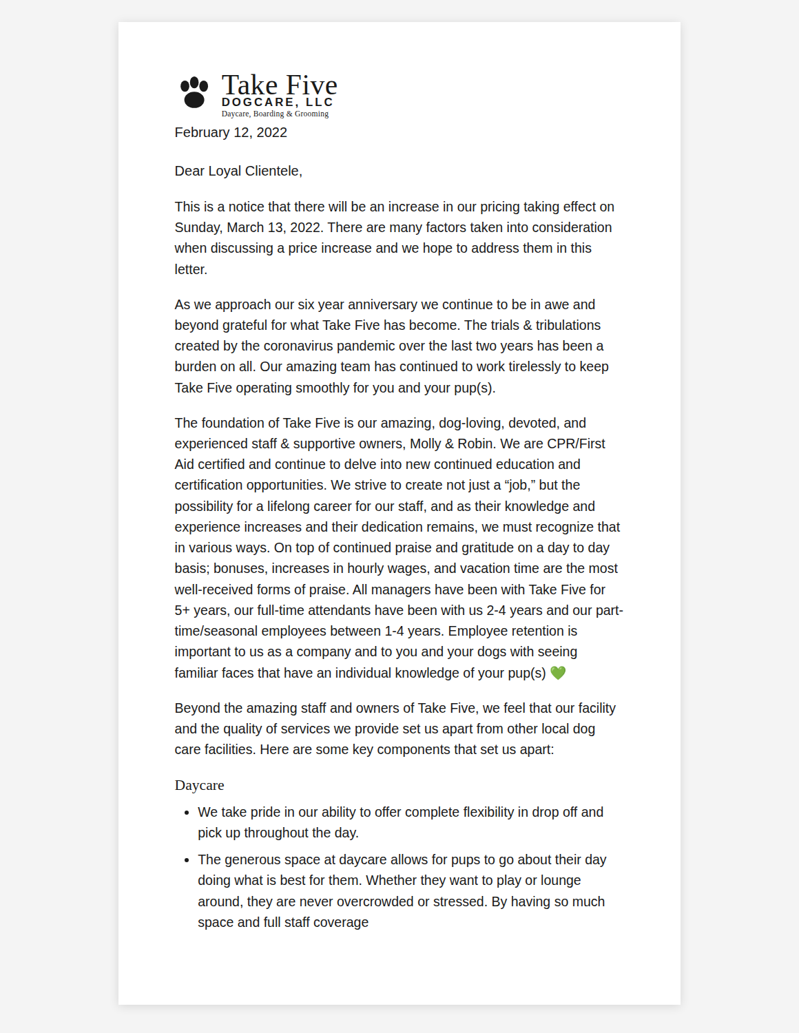Take Five
DOGCARE, LLC
Daycare, Boarding & Grooming
February 12, 2022
Dear Loyal Clientele,
This is a notice that there will be an increase in our pricing taking effect on Sunday, March 13, 2022. There are many factors taken into consideration when discussing a price increase and we hope to address them in this letter.
As we approach our six year anniversary we continue to be in awe and beyond grateful for what Take Five has become. The trials & tribulations created by the coronavirus pandemic over the last two years has been a burden on all. Our amazing team has continued to work tirelessly to keep Take Five operating smoothly for you and your pup(s).
The foundation of Take Five is our amazing, dog-loving, devoted, and experienced staff & supportive owners, Molly & Robin. We are CPR/First Aid certified and continue to delve into new continued education and certification opportunities. We strive to create not just a “job,” but the possibility for a lifelong career for our staff, and as their knowledge and experience increases and their dedication remains, we must recognize that in various ways. On top of continued praise and gratitude on a day to day basis; bonuses, increases in hourly wages, and vacation time are the most well-received forms of praise. All managers have been with Take Five for 5+ years, our full-time attendants have been with us 2-4 years and our part-time/seasonal employees between 1-4 years. Employee retention is important to us as a company and to you and your dogs with seeing familiar faces that have an individual knowledge of your pup(s) 💚
Beyond the amazing staff and owners of Take Five, we feel that our facility and the quality of services we provide set us apart from other local dog care facilities. Here are some key components that set us apart:
Daycare
We take pride in our ability to offer complete flexibility in drop off and pick up throughout the day.
The generous space at daycare allows for pups to go about their day doing what is best for them. Whether they want to play or lounge around, they are never overcrowded or stressed. By having so much space and full staff coverage